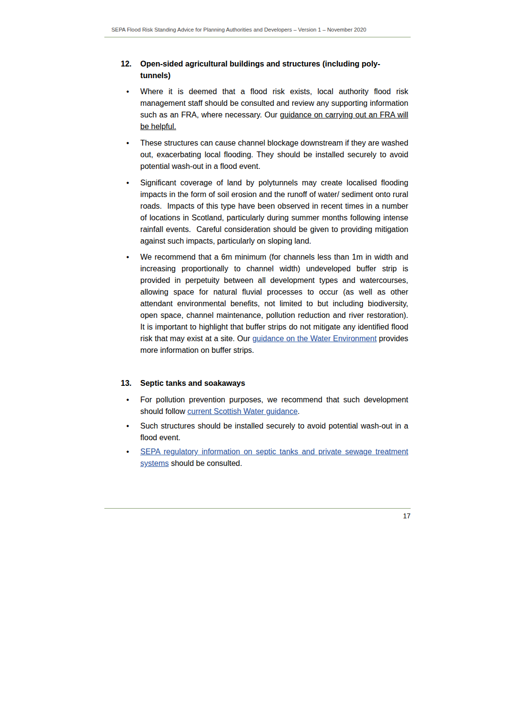SEPA Flood Risk Standing Advice for Planning Authorities and Developers – Version 1 – November 2020
12. Open-sided agricultural buildings and structures (including poly-tunnels)
Where it is deemed that a flood risk exists, local authority flood risk management staff should be consulted and review any supporting information such as an FRA, where necessary. Our guidance on carrying out an FRA will be helpful.
These structures can cause channel blockage downstream if they are washed out, exacerbating local flooding. They should be installed securely to avoid potential wash-out in a flood event.
Significant coverage of land by polytunnels may create localised flooding impacts in the form of soil erosion and the runoff of water/ sediment onto rural roads. Impacts of this type have been observed in recent times in a number of locations in Scotland, particularly during summer months following intense rainfall events. Careful consideration should be given to providing mitigation against such impacts, particularly on sloping land.
We recommend that a 6m minimum (for channels less than 1m in width and increasing proportionally to channel width) undeveloped buffer strip is provided in perpetuity between all development types and watercourses, allowing space for natural fluvial processes to occur (as well as other attendant environmental benefits, not limited to but including biodiversity, open space, channel maintenance, pollution reduction and river restoration). It is important to highlight that buffer strips do not mitigate any identified flood risk that may exist at a site. Our guidance on the Water Environment provides more information on buffer strips.
13. Septic tanks and soakaways
For pollution prevention purposes, we recommend that such development should follow current Scottish Water guidance.
Such structures should be installed securely to avoid potential wash-out in a flood event.
SEPA regulatory information on septic tanks and private sewage treatment systems should be consulted.
17